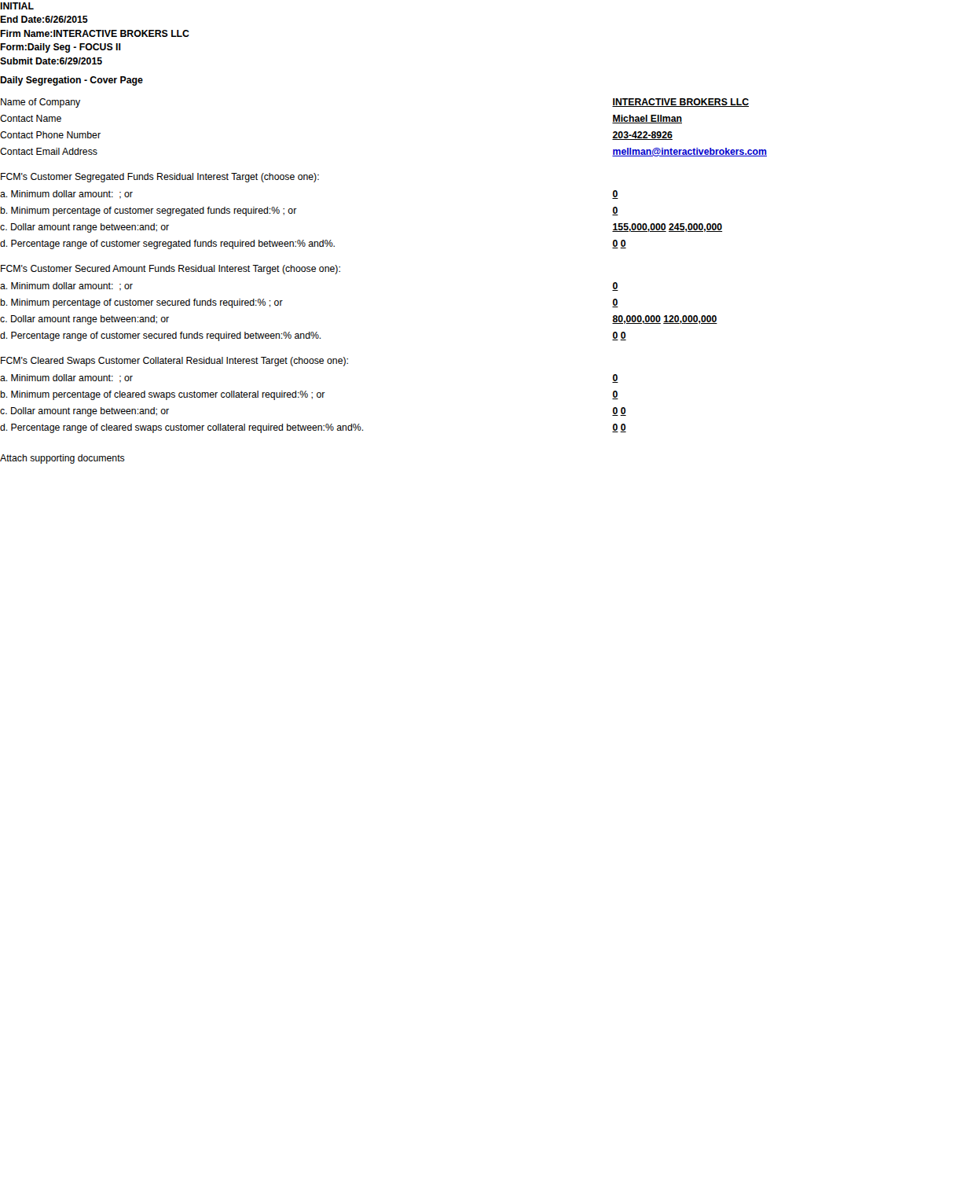INITIAL
End Date:6/26/2015
Firm Name:INTERACTIVE BROKERS LLC
Form:Daily Seg - FOCUS II
Submit Date:6/29/2015
Daily Segregation - Cover Page
| Name of Company | INTERACTIVE BROKERS LLC |
| Contact Name | Michael Ellman |
| Contact Phone Number | 203-422-8926 |
| Contact Email Address | mellman@interactivebrokers.com |
FCM's Customer Segregated Funds Residual Interest Target (choose one):
| a. Minimum dollar amount: ; or | 0 |
| b. Minimum percentage of customer segregated funds required:% ; or | 0 |
| c. Dollar amount range between:and; or | 155,000,000 245,000,000 |
| d. Percentage range of customer segregated funds required between:% and%. | 0 0 |
FCM's Customer Secured Amount Funds Residual Interest Target (choose one):
| a. Minimum dollar amount: ; or | 0 |
| b. Minimum percentage of customer secured funds required:% ; or | 0 |
| c. Dollar amount range between:and; or | 80,000,000 120,000,000 |
| d. Percentage range of customer secured funds required between:% and%. | 0 0 |
FCM's Cleared Swaps Customer Collateral Residual Interest Target (choose one):
| a. Minimum dollar amount: ; or | 0 |
| b. Minimum percentage of cleared swaps customer collateral required:% ; or | 0 |
| c. Dollar amount range between:and; or | 0 0 |
| d. Percentage range of cleared swaps customer collateral required between:% and%. | 0 0 |
Attach supporting documents
2